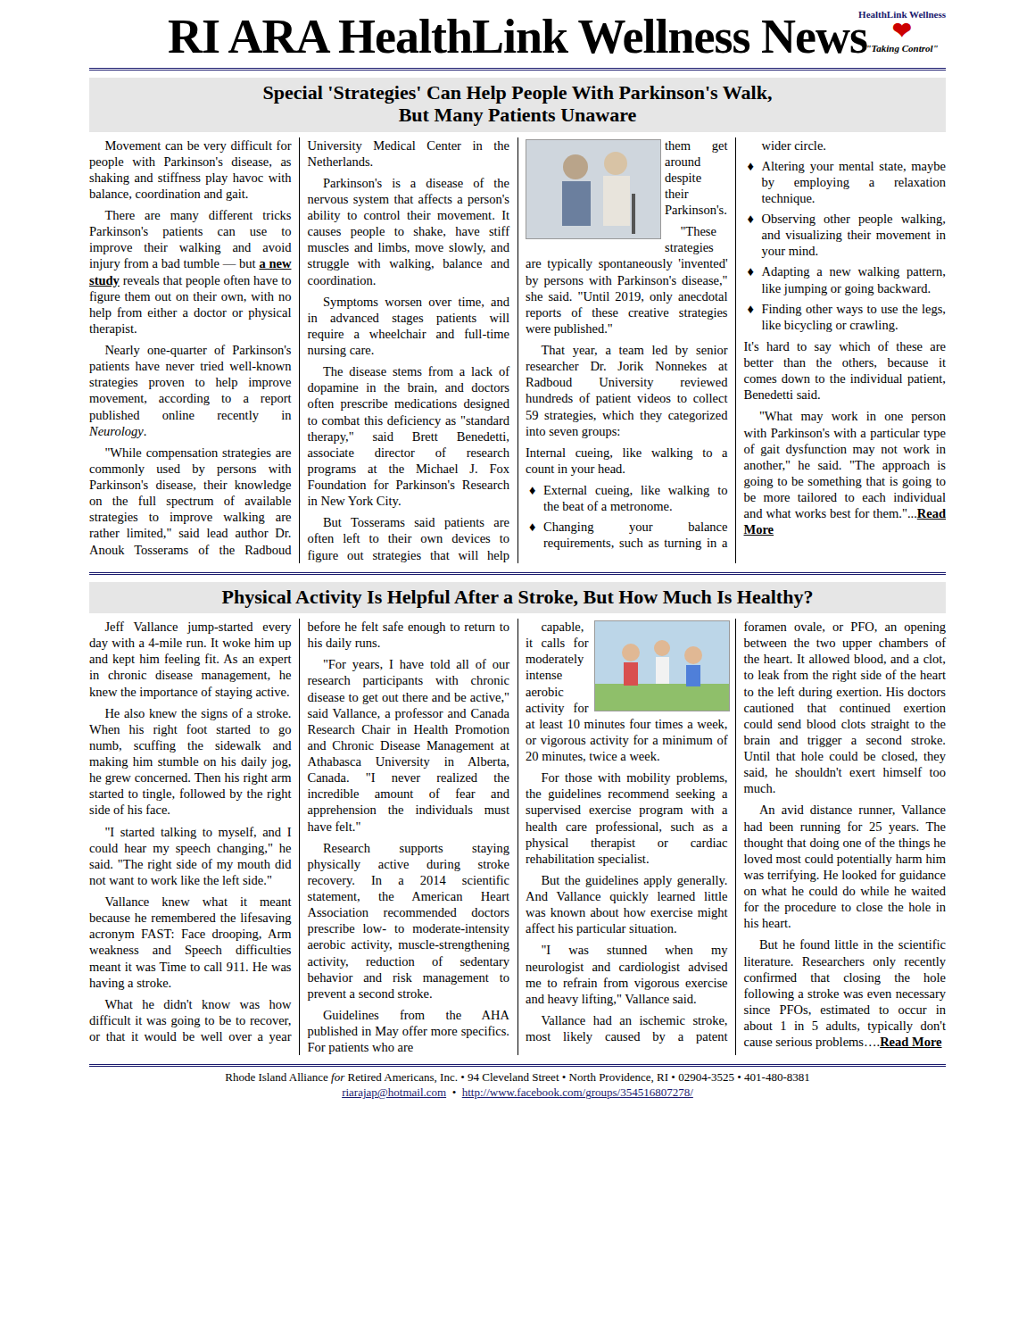HealthLink Wellness ❤ "Taking Control"
RI ARA HealthLink Wellness News
Special 'Strategies' Can Help People With Parkinson's Walk,
But Many Patients Unaware
Movement can be very difficult for people with Parkinson's disease, as shaking and stiffness play havoc with balance, coordination and gait.
There are many different tricks Parkinson's patients can use to improve their walking and avoid injury from a bad tumble — but a new study reveals that people often have to figure them out on their own, with no help from either a doctor or physical therapist.
Nearly one-quarter of Parkinson's patients have never tried well-known strategies proven to help improve movement, according to a report published online recently in Neurology.
"While compensation strategies are commonly used by persons with Parkinson's disease, their knowledge on the full spectrum of available strategies to improve walking are rather limited," said lead author Dr. Anouk Tosserams of the Radboud University Medical Center in the Netherlands.
Parkinson's is a disease of the nervous system that affects a person's ability to control their movement. It causes people to shake, have stiff muscles and limbs, move slowly, and struggle with walking, balance and coordination.
Symptoms worsen over time, and in advanced stages patients will require a wheelchair and full-time nursing care.
The disease stems from a lack of dopamine in the brain, and doctors often prescribe medications designed to combat this deficiency as "standard therapy," said Brett Benedetti, associate director of research programs at the Michael J. Fox Foundation for Parkinson's Research in New York City.
But Tosserams said patients are often left to their own devices to figure out strategies that will help them get around despite their Parkinson's.
"These strategies are typically spontaneously 'invented' by persons with Parkinson's disease," she said. "Until 2019, only anecdotal reports of these creative strategies were published."
That year, a team led by senior researcher Dr. Jorik Nonnekes at Radboud University reviewed hundreds of patient videos to collect 59 strategies, which they categorized into seven groups:
Internal cueing, like walking to a count in your head.
External cueing, like walking to the beat of a metronome.
Changing your balance requirements, such as turning in a wider circle.
Altering your mental state, maybe by employing a relaxation technique.
Observing other people walking, and visualizing their movement in your mind.
Adapting a new walking pattern, like jumping or going backward.
Finding other ways to use the legs, like bicycling or crawling.
It's hard to say which of these are better than the others, because it comes down to the individual patient, Benedetti said.
"What may work in one person with Parkinson's with a particular type of gait dysfunction may not work in another," he said. "The approach is going to be something that is going to be more tailored to each individual and what works best for them."...Read More
Physical Activity Is Helpful After a Stroke, But How Much Is Healthy?
Jeff Vallance jump-started every day with a 4-mile run. It woke him up and kept him feeling fit. As an expert in chronic disease management, he knew the importance of staying active.
He also knew the signs of a stroke. When his right foot started to go numb, scuffing the sidewalk and making him stumble on his daily jog, he grew concerned. Then his right arm started to tingle, followed by the right side of his face.
"I started talking to myself, and I could hear my speech changing," he said. "The right side of my mouth did not want to work like the left side."
Vallance knew what it meant because he remembered the lifesaving acronym FAST: Face drooping, Arm weakness and Speech difficulties meant it was Time to call 911. He was having a stroke.
What he didn't know was how difficult it was going to be to recover, or that it would be well over a year before he felt safe enough to return to his daily runs.
"For years, I have told all of our research participants with chronic disease to get out there and be active," said Vallance, a professor and Canada Research Chair in Health Promotion and Chronic Disease Management at Athabasca University in Alberta, Canada. "I never realized the incredible amount of fear and apprehension the individuals must have felt."
Research supports staying physically active during stroke recovery. In a 2014 scientific statement, the American Heart Association recommended doctors prescribe low- to moderate-intensity aerobic activity, muscle-strengthening activity, reduction of sedentary behavior and risk management to prevent a second stroke.
Guidelines from the AHA published in May offer more specifics. For patients who are
capable, it calls for moderately intense aerobic activity for at least 10 minutes four times a week, or vigorous activity for a minimum of 20 minutes, twice a week.
For those with mobility problems, the guidelines recommend seeking a supervised exercise program with a health care professional, such as a physical therapist or cardiac rehabilitation specialist.
But the guidelines apply generally. And Vallance quickly learned little was known about how exercise might affect his particular situation.
"I was stunned when my neurologist and cardiologist advised me to refrain from vigorous exercise and heavy lifting," Vallance said.
Vallance had an ischemic stroke, most likely caused by a patent foramen ovale, or PFO, an opening between the two upper chambers of the heart. It allowed blood, and a clot, to leak from the right side of the heart to the left during exertion. His doctors cautioned that continued exertion could send blood clots straight to the brain and trigger a second stroke. Until that hole could be closed, they said, he shouldn't exert himself too much.
An avid distance runner, Vallance had been running for 25 years. The thought that doing one of the things he loved most could potentially harm him was terrifying. He looked for guidance on what he could do while he waited for the procedure to close the hole in his heart.
But he found little in the scientific literature. Researchers only recently confirmed that closing the hole following a stroke was even necessary since PFOs, estimated to occur in about 1 in 5 adults, typically don't cause serious problems….Read More
Rhode Island Alliance for Retired Americans, Inc. • 94 Cleveland Street • North Providence, RI • 02904-3525 • 401-480-8381
riarajap@hotmail.com • http://www.facebook.com/groups/354516807278/